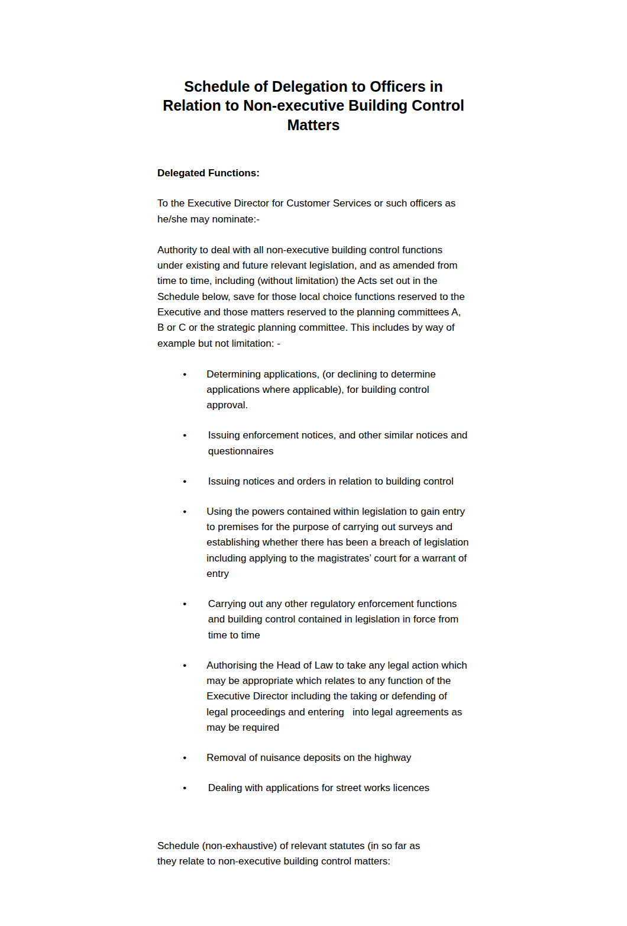Schedule of Delegation to Officers in Relation to Non-executive Building Control Matters
Delegated Functions:
To the Executive Director for Customer Services or such officers as he/she may nominate:-
Authority to deal with all non-executive building control functions under existing and future relevant legislation, and as amended from time to time, including (without limitation) the Acts set out in the Schedule below, save for those local choice functions reserved to the Executive and those matters reserved to the planning committees A, B or C or the strategic planning committee. This includes by way of example but not limitation: -
Determining applications, (or declining to determine applications where applicable), for building control approval.
Issuing enforcement notices, and other similar notices and questionnaires
Issuing notices and orders in relation to building control
Using the powers contained within legislation to gain entry to premises for the purpose of carrying out surveys and establishing whether there has been a breach of legislation including applying to the magistrates’ court for a warrant of entry
Carrying out any other regulatory enforcement functions and building control contained in legislation in force from time to time
Authorising the Head of Law to take any legal action which may be appropriate which relates to any function of the Executive Director including the taking or defending of legal proceedings and entering into legal agreements as may be required
Removal of nuisance deposits on the highway
Dealing with applications for street works licences
Schedule (non-exhaustive) of relevant statutes (in so far as
they relate to non-executive building control matters: